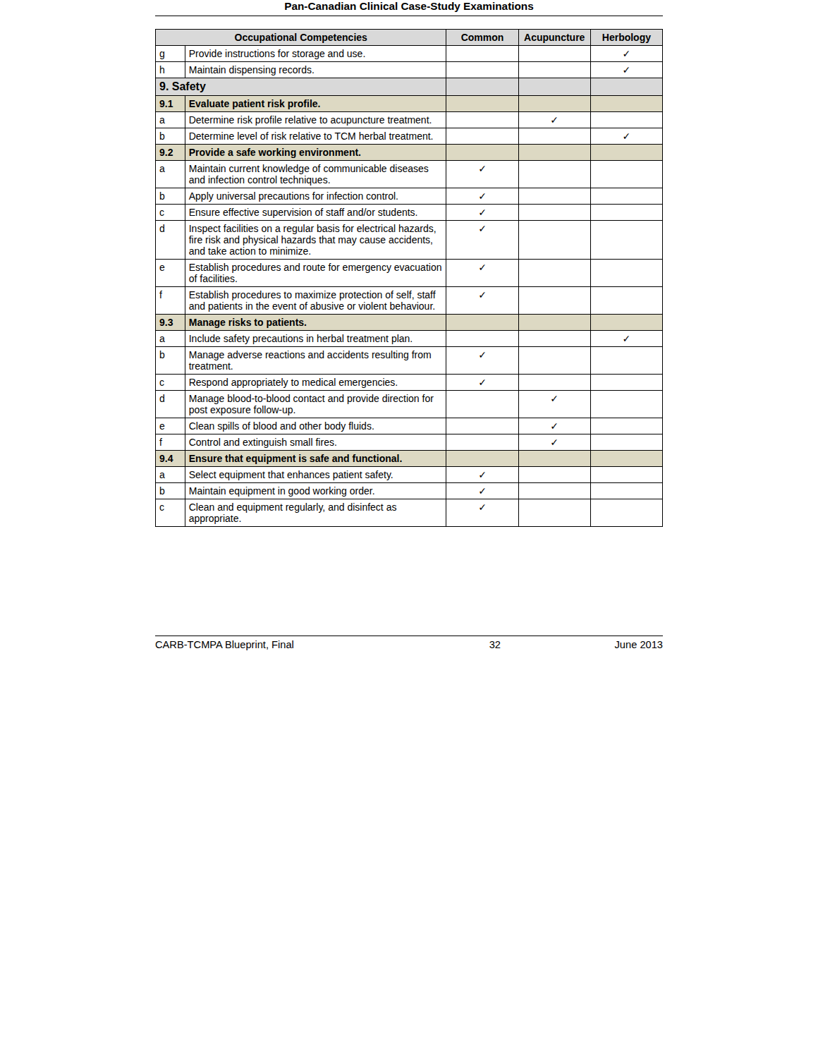Pan-Canadian Clinical Case-Study Examinations
| Occupational Competencies | Common | Acupuncture | Herbology |
| --- | --- | --- | --- |
| g | Provide instructions for storage and use. | | | ✓ |
| h | Maintain dispensing records. | | | ✓ |
| 9. Safety | | | |
| 9.1 | Evaluate patient risk profile. | | | |
| a | Determine risk profile relative to acupuncture treatment. | | ✓ | |
| b | Determine level of risk relative to TCM herbal treatment. | | | ✓ |
| 9.2 | Provide a safe working environment. | | | |
| a | Maintain current knowledge of communicable diseases and infection control techniques. | ✓ | | |
| b | Apply universal precautions for infection control. | ✓ | | |
| c | Ensure effective supervision of staff and/or students. | ✓ | | |
| d | Inspect facilities on a regular basis for electrical hazards, fire risk and physical hazards that may cause accidents, and take action to minimize. | ✓ | | |
| e | Establish procedures and route for emergency evacuation of facilities. | ✓ | | |
| f | Establish procedures to maximize protection of self, staff and patients in the event of abusive or violent behaviour. | ✓ | | |
| 9.3 | Manage risks to patients. | | | |
| a | Include safety precautions in herbal treatment plan. | | | ✓ |
| b | Manage adverse reactions and accidents resulting from treatment. | ✓ | | |
| c | Respond appropriately to medical emergencies. | ✓ | | |
| d | Manage blood-to-blood contact and provide direction for post exposure follow-up. | | ✓ | |
| e | Clean spills of blood and other body fluids. | | ✓ | |
| f | Control and extinguish small fires. | | ✓ | |
| 9.4 | Ensure that equipment is safe and functional. | | | |
| a | Select equipment that enhances patient safety. | ✓ | | |
| b | Maintain equipment in good working order. | ✓ | | |
| c | Clean and equipment regularly, and disinfect as appropriate. | ✓ | | |
CARB-TCMPA Blueprint, Final
32
June 2013